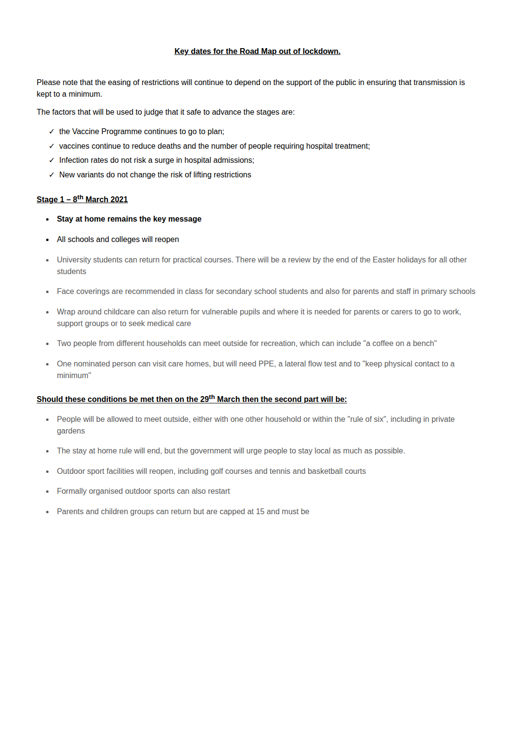Key dates for the Road Map out of lockdown.
Please note that the easing of restrictions will continue to depend on the support of the public in ensuring that transmission is kept to a minimum.
The factors that will be used to judge that it safe to advance the stages are:
the Vaccine Programme continues to go to plan;
vaccines continue to reduce deaths and the number of people requiring hospital treatment;
Infection rates do not risk a surge in hospital admissions;
New variants do not change the risk of lifting restrictions
Stage 1 – 8th March 2021
Stay at home remains the key message
All schools and colleges will reopen
University students can return for practical courses. There will be a review by the end of the Easter holidays for all other students
Face coverings are recommended in class for secondary school students and also for parents and staff in primary schools
Wrap around childcare can also return for vulnerable pupils and where it is needed for parents or carers to go to work, support groups or to seek medical care
Two people from different households can meet outside for recreation, which can include "a coffee on a bench"
One nominated person can visit care homes, but will need PPE, a lateral flow test and to "keep physical contact to a minimum"
Should these conditions be met then on the 29th March then the second part will be:
People will be allowed to meet outside, either with one other household or within the "rule of six", including in private gardens
The stay at home rule will end, but the government will urge people to stay local as much as possible.
Outdoor sport facilities will reopen, including golf courses and tennis and basketball courts
Formally organised outdoor sports can also restart
Parents and children groups can return but are capped at 15 and must be